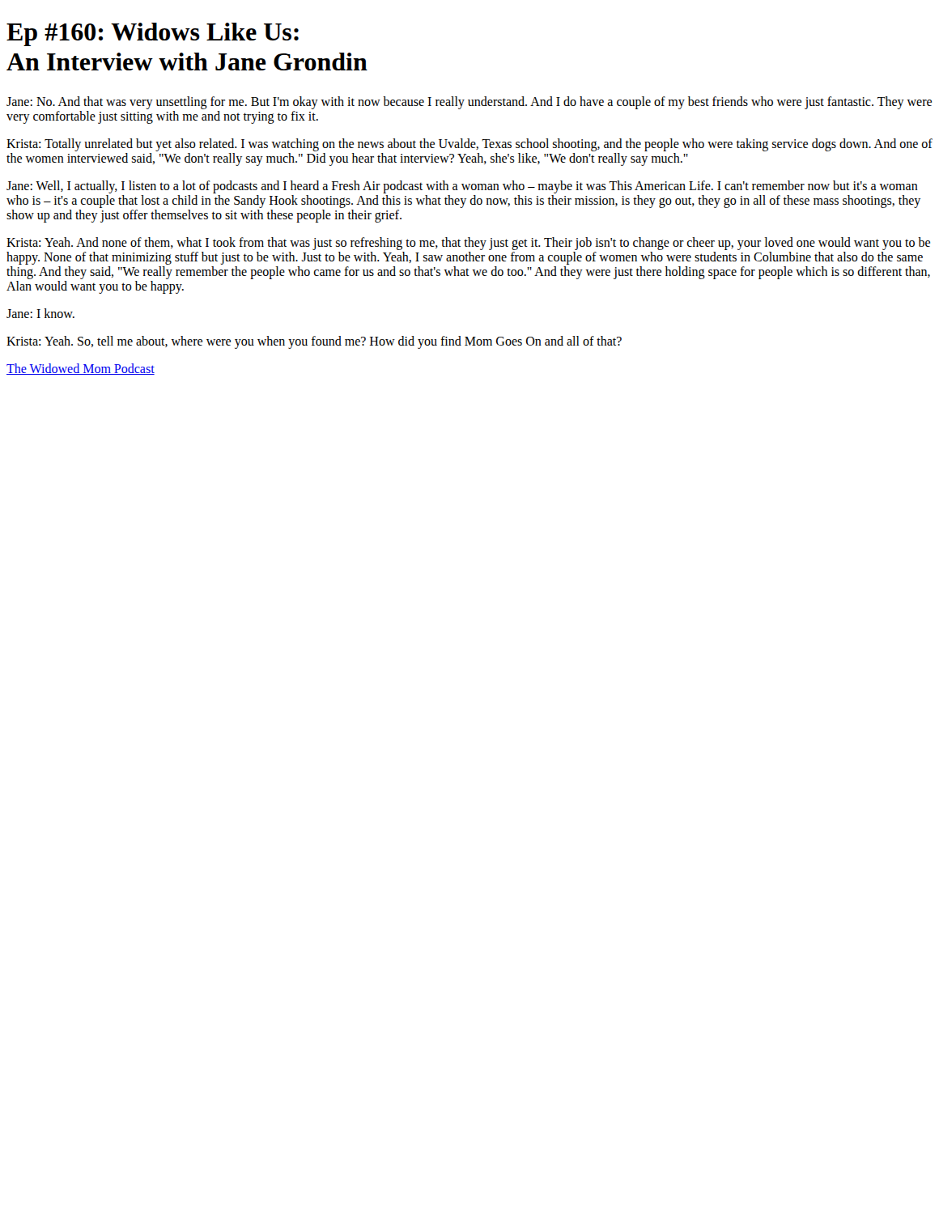Ep #160: Widows Like Us:
An Interview with Jane Grondin
Jane: No. And that was very unsettling for me. But I'm okay with it now because I really understand. And I do have a couple of my best friends who were just fantastic. They were very comfortable just sitting with me and not trying to fix it.
Krista: Totally unrelated but yet also related. I was watching on the news about the Uvalde, Texas school shooting, and the people who were taking service dogs down. And one of the women interviewed said, "We don't really say much." Did you hear that interview? Yeah, she's like, "We don't really say much."
Jane: Well, I actually, I listen to a lot of podcasts and I heard a Fresh Air podcast with a woman who – maybe it was This American Life. I can't remember now but it's a woman who is – it's a couple that lost a child in the Sandy Hook shootings. And this is what they do now, this is their mission, is they go out, they go in all of these mass shootings, they show up and they just offer themselves to sit with these people in their grief.
Krista: Yeah. And none of them, what I took from that was just so refreshing to me, that they just get it. Their job isn't to change or cheer up, your loved one would want you to be happy. None of that minimizing stuff but just to be with. Just to be with. Yeah, I saw another one from a couple of women who were students in Columbine that also do the same thing. And they said, "We really remember the people who came for us and so that's what we do too." And they were just there holding space for people which is so different than, Alan would want you to be happy.
Jane: I know.
Krista: Yeah. So, tell me about, where were you when you found me? How did you find Mom Goes On and all of that?
The Widowed Mom Podcast